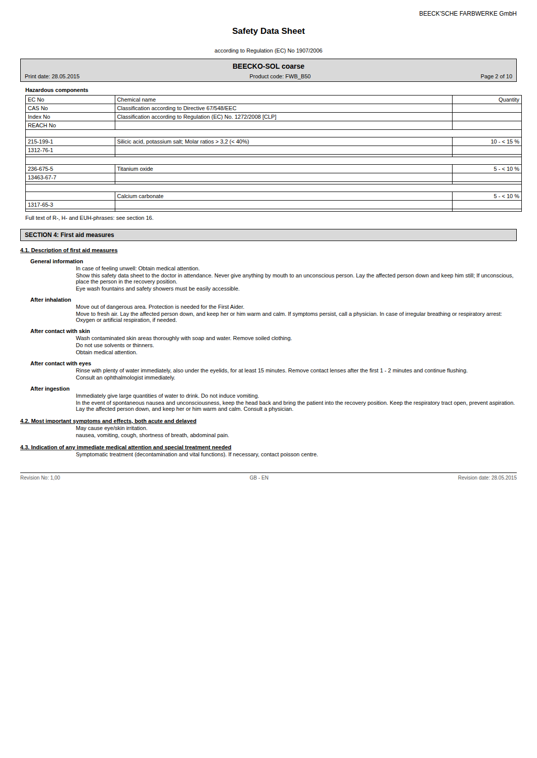BEECK'SCHE FARBWERKE GmbH
Safety Data Sheet
according to Regulation (EC) No 1907/2006
BEECKO-SOL coarse
Print date: 28.05.2015 Product code: FWB_B50 Page 2 of 10
Hazardous components
| EC No | Chemical name | Quantity |
| CAS No | Classification according to Directive 67/548/EEC | |
| Index No | Classification according to Regulation (EC) No. 1272/2008 [CLP] | |
| REACH No | | |
| 215-199-1 | Silicic acid, potassium salt; Molar ratios > 3,2 (< 40%) | 10 - < 15 % |
| 1312-76-1 | | |
| 236-675-5 | Titanium oxide | 5 - < 10 % |
| 13463-67-7 | | |
| | Calcium carbonate | 5 - < 10 % |
| 1317-65-3 | | |
Full text of R-, H- and EUH-phrases: see section 16.
SECTION 4: First aid measures
4.1. Description of first aid measures
General information
In case of feeling unwell: Obtain medical attention.
Show this safety data sheet to the doctor in attendance. Never give anything by mouth to an unconscious person. Lay the affected person down and keep him still; If unconscious, place the person in the recovery position.
Eye wash fountains and safety showers must be easily accessible.
After inhalation
Move out of dangerous area. Protection is needed for the First Aider.
Move to fresh air. Lay the affected person down, and keep her or him warm and calm. If symptoms persist, call a physician. In case of irregular breathing or respiratory arrest: Oxygen or artificial respiration, if needed.
After contact with skin
Wash contaminated skin areas thoroughly with soap and water. Remove soiled clothing.
Do not use solvents or thinners.
Obtain medical attention.
After contact with eyes
Rinse with plenty of water immediately, also under the eyelids, for at least 15 minutes. Remove contact lenses after the first 1 - 2 minutes and continue flushing.
Consult an ophthalmologist immediately.
After ingestion
Immediately give large quantities of water to drink. Do not induce vomiting.
In the event of spontaneous nausea and unconsciousness, keep the head back and bring the patient into the recovery position. Keep the respiratory tract open, prevent aspiration. Lay the affected person down, and keep her or him warm and calm. Consult a physician.
4.2. Most important symptoms and effects, both acute and delayed
May cause eye/skin irritation.
nausea, vomiting, cough, shortness of breath, abdominal pain.
4.3. Indication of any immediate medical attention and special treatment needed
Symptomatic treatment (decontamination and vital functions). If necessary, contact poisson centre.
Revision No: 1,00 GB - EN Revision date: 28.05.2015